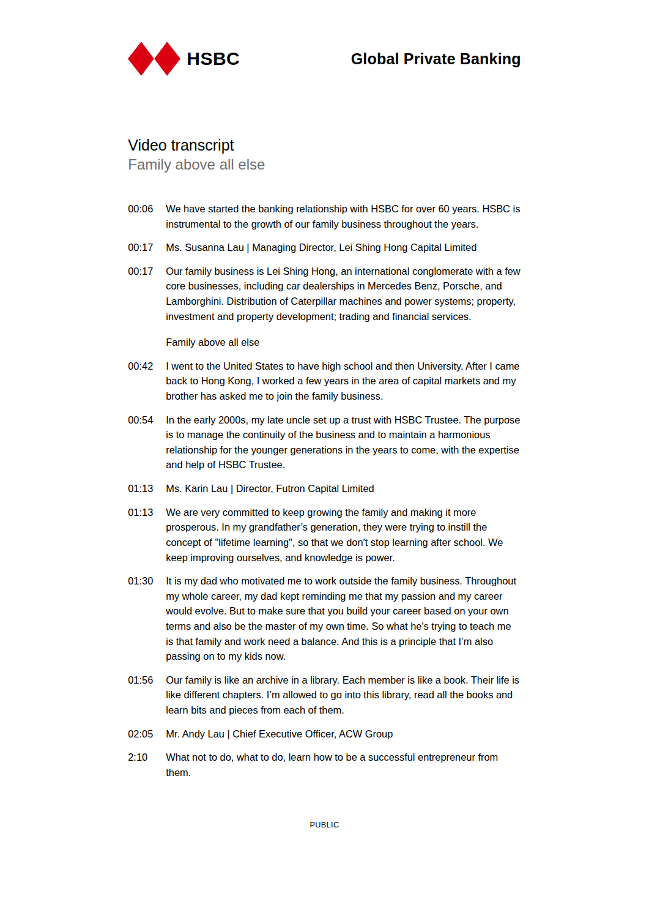HSBC
Global Private Banking
Video transcript Family above all else
00:06
We have started the banking relationship with HSBC for over 60 years. HSBC is instrumental to the growth of our family business throughout the years.
00:17
Ms. Susanna Lau | Managing Director, Lei Shing Hong Capital Limited
00:17
Our family business is Lei Shing Hong, an international conglomerate with a few core businesses, including car dealerships in Mercedes Benz, Porsche, and Lamborghini. Distribution of Caterpillar machines and power systems; property, investment and property development; trading and financial services.
Family above all else
00:42
I went to the United States to have high school and then University. After I came back to Hong Kong, I worked a few years in the area of capital markets and my brother has asked me to join the family business.
00:54
In the early 2000s, my late uncle set up a trust with HSBC Trustee. The purpose is to manage the continuity of the business and to maintain a harmonious relationship for the younger generations in the years to come, with the expertise and help of HSBC Trustee.
01:13
Ms. Karin Lau | Director, Futron Capital Limited
01:13
We are very committed to keep growing the family and making it more prosperous. In my grandfather’s generation, they were trying to instill the concept of "lifetime learning", so that we don't stop learning after school. We keep improving ourselves, and knowledge is power.
01:30
It is my dad who motivated me to work outside the family business. Throughout my whole career, my dad kept reminding me that my passion and my career would evolve. But to make sure that you build your career based on your own terms and also be the master of my own time. So what he's trying to teach me is that family and work need a balance. And this is a principle that I’m also passing on to my kids now.
01:56
Our family is like an archive in a library. Each member is like a book. Their life is like different chapters. I’m allowed to go into this library, read all the books and learn bits and pieces from each of them.
02:05
Mr. Andy Lau | Chief Executive Officer, ACW Group
2:10
What not to do, what to do, learn how to be a successful entrepreneur from them.
PUBLIC